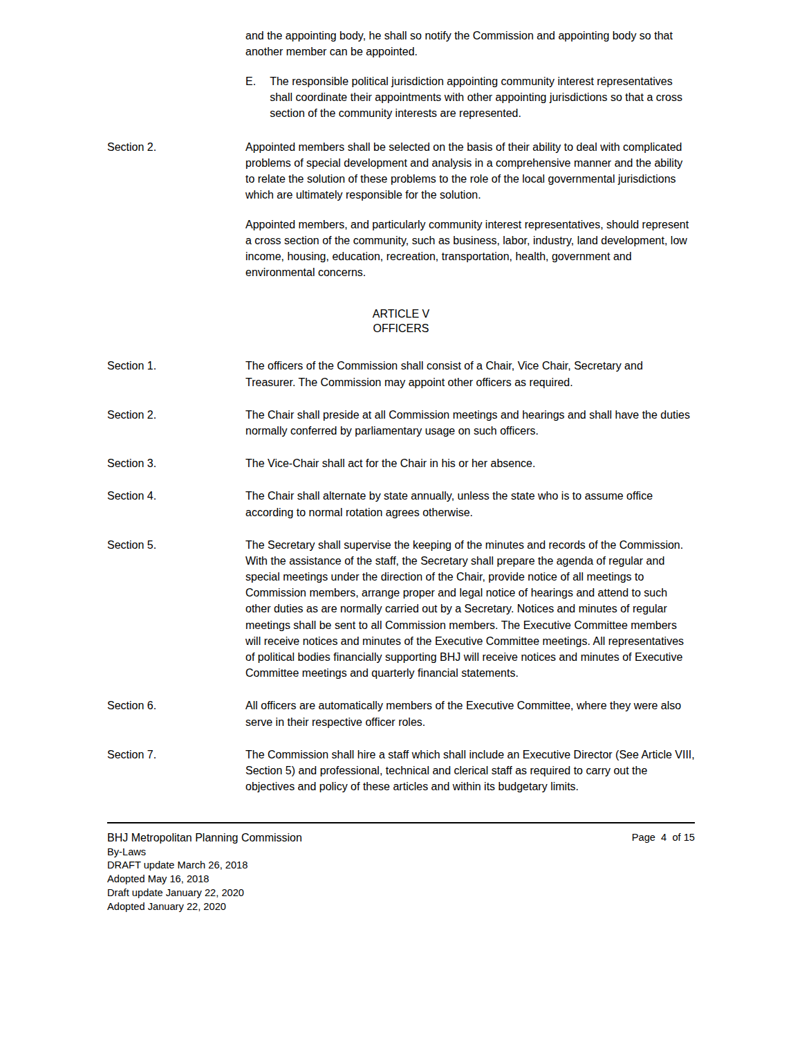and the appointing body, he shall so notify the Commission and appointing body so that another member can be appointed.
E.
The responsible political jurisdiction appointing community interest representatives shall coordinate their appointments with other appointing jurisdictions so that a cross section of the community interests are represented.
Section 2.
Appointed members shall be selected on the basis of their ability to deal with complicated problems of special development and analysis in a comprehensive manner and the ability to relate the solution of these problems to the role of the local governmental jurisdictions which are ultimately responsible for the solution.
Appointed members, and particularly community interest representatives, should represent a cross section of the community, such as business, labor, industry, land development, low income, housing, education, recreation, transportation, health, government and environmental concerns.
ARTICLE V OFFICERS
Section 1.
The officers of the Commission shall consist of a Chair, Vice Chair, Secretary and Treasurer. The Commission may appoint other officers as required.
Section 2.
The Chair shall preside at all Commission meetings and hearings and shall have the duties normally conferred by parliamentary usage on such officers.
Section 3.
The Vice-Chair shall act for the Chair in his or her absence.
Section 4.
The Chair shall alternate by state annually, unless the state who is to assume office according to normal rotation agrees otherwise.
Section 5.
The Secretary shall supervise the keeping of the minutes and records of the Commission. With the assistance of the staff, the Secretary shall prepare the agenda of regular and special meetings under the direction of the Chair, provide notice of all meetings to Commission members, arrange proper and legal notice of hearings and attend to such other duties as are normally carried out by a Secretary. Notices and minutes of regular meetings shall be sent to all Commission members. The Executive Committee members will receive notices and minutes of the Executive Committee meetings. All representatives of political bodies financially supporting BHJ will receive notices and minutes of Executive Committee meetings and quarterly financial statements.
Section 6.
All officers are automatically members of the Executive Committee, where they were also serve in their respective officer roles.
Section 7.
The Commission shall hire a staff which shall include an Executive Director (See Article VIII, Section 5) and professional, technical and clerical staff as required to carry out the objectives and policy of these articles and within its budgetary limits.
BHJ Metropolitan Planning Commission
By-Laws
DRAFT update March 26, 2018
Adopted May 16, 2018
Draft update January 22, 2020
Adopted January 22, 2020
Page 4 of 15